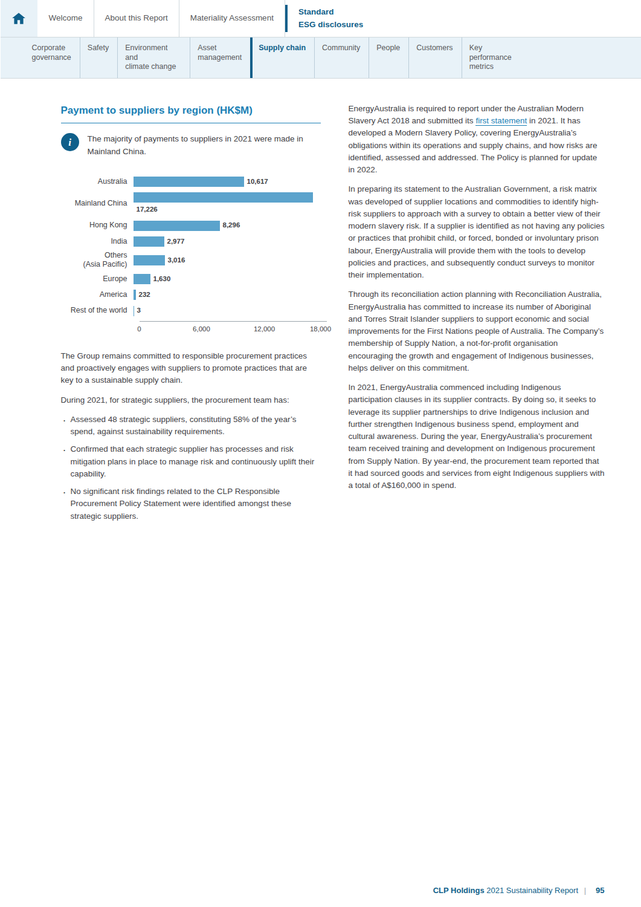Welcome About this Report Materiality Assessment Standard
ESG disclosures Corporate
governance Safety Environment and
climate change Asset
management Supply chain Community People Customers Key
performance
metrics
Payment to suppliers by region (HK$M)
i
The majority of payments to suppliers in 2021 were made in Mainland China.
| Australia | 10,617 |
| Mainland China | 17,226 |
| Hong Kong | 8,296 |
| India | 2,977 |
| Others (Asia Pacific) | 3,016 |
| Europe | 1,630 |
| America | 232 |
| Rest of the world | 3 |
0 6,000 12,000 18,000
The Group remains committed to responsible procurement practices and proactively engages with suppliers to promote practices that are key to a sustainable supply chain.
During 2021, for strategic suppliers, the procurement team has:
Assessed 48 strategic suppliers, constituting 58% of the year’s spend, against sustainability requirements.
Confirmed that each strategic supplier has processes and risk mitigation plans in place to manage risk and continuously uplift their capability.
No significant risk findings related to the CLP Responsible Procurement Policy Statement were identified amongst these strategic suppliers.
EnergyAustralia is required to report under the Australian Modern Slavery Act 2018 and submitted its first statement in 2021. It has developed a Modern Slavery Policy, covering EnergyAustralia’s obligations within its operations and supply chains, and how risks are identified, assessed and addressed. The Policy is planned for update in 2022.
In preparing its statement to the Australian Government, a risk matrix was developed of supplier locations and commodities to identify high-risk suppliers to approach with a survey to obtain a better view of their modern slavery risk. If a supplier is identified as not having any policies or practices that prohibit child, or forced, bonded or involuntary prison labour, EnergyAustralia will provide them with the tools to develop policies and practices, and subsequently conduct surveys to monitor their implementation.
Through its reconciliation action planning with Reconciliation Australia, EnergyAustralia has committed to increase its number of Aboriginal and Torres Strait Islander suppliers to support economic and social improvements for the First Nations people of Australia. The Company’s membership of Supply Nation, a not-for-profit organisation encouraging the growth and engagement of Indigenous businesses, helps deliver on this commitment.
In 2021, EnergyAustralia commenced including Indigenous participation clauses in its supplier contracts. By doing so, it seeks to leverage its supplier partnerships to drive Indigenous inclusion and further strengthen Indigenous business spend, employment and cultural awareness. During the year, EnergyAustralia’s procurement team received training and development on Indigenous procurement from Supply Nation. By year-end, the procurement team reported that it had sourced goods and services from eight Indigenous suppliers with a total of A$160,000 in spend.
CLP Holdings 2021 Sustainability Report |95